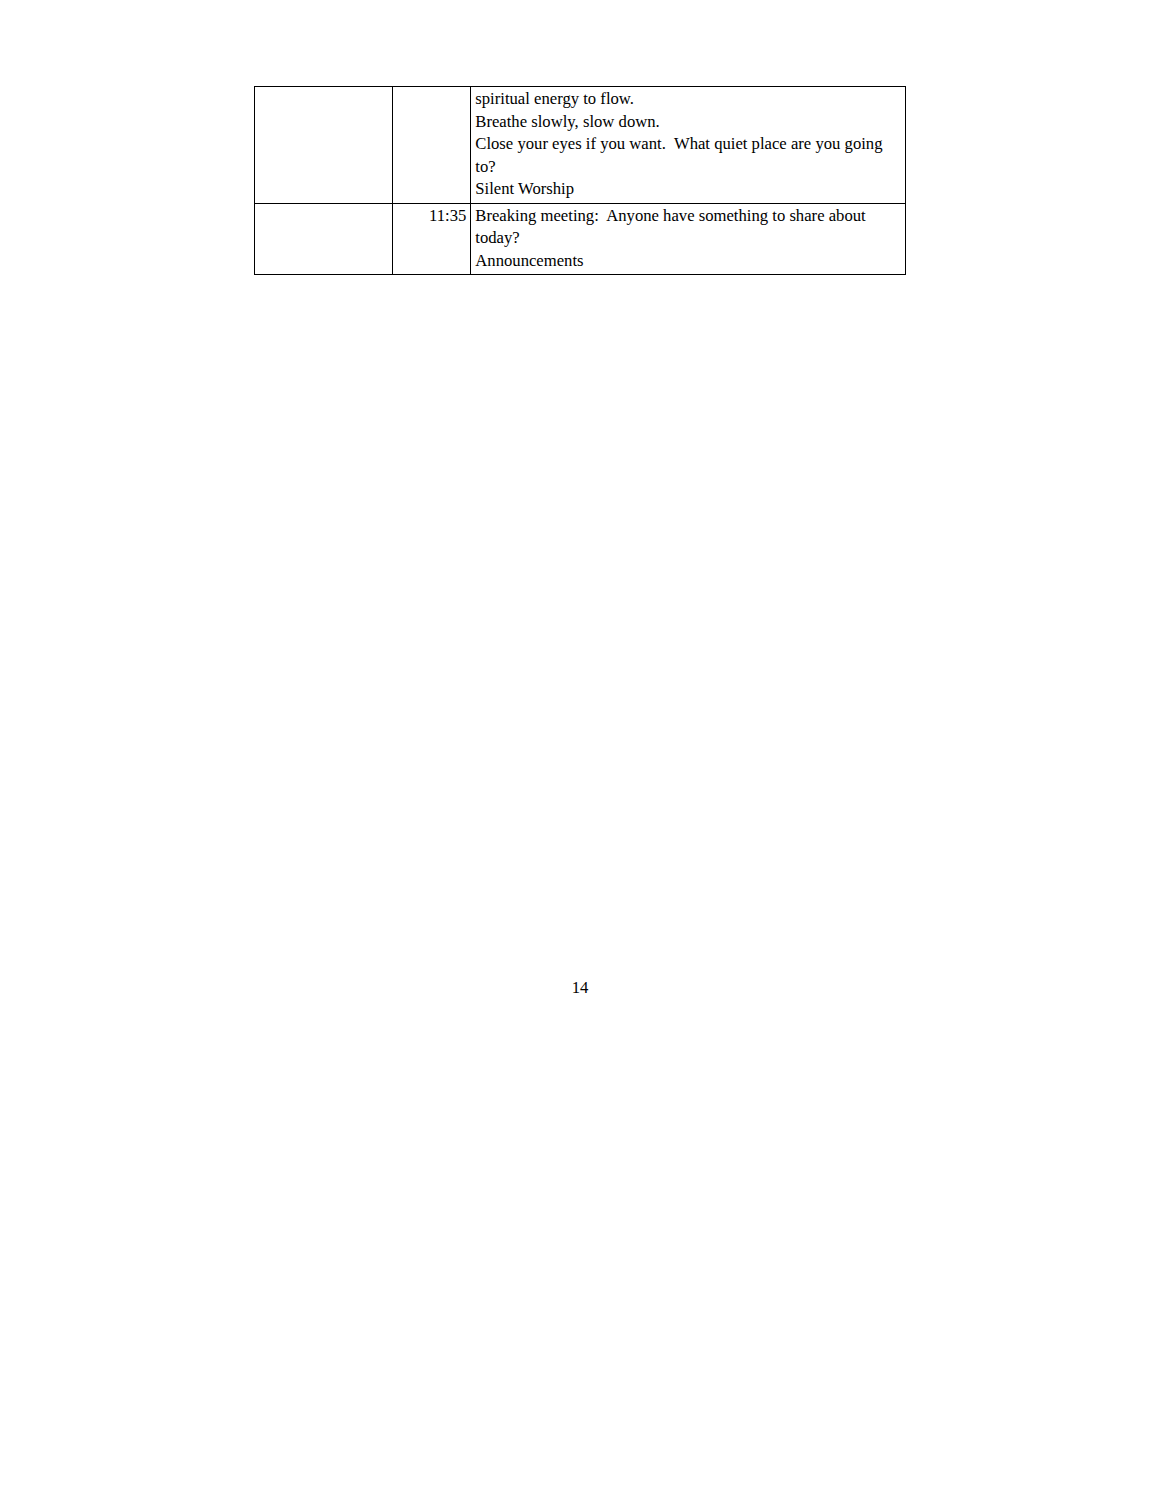| | | spiritual energy to flow. Breathe slowly, slow down. Close your eyes if you want. What quiet place are you going to? Silent Worship |
| | 11:35 | Breaking meeting: Anyone have something to share about today? Announcements |
14